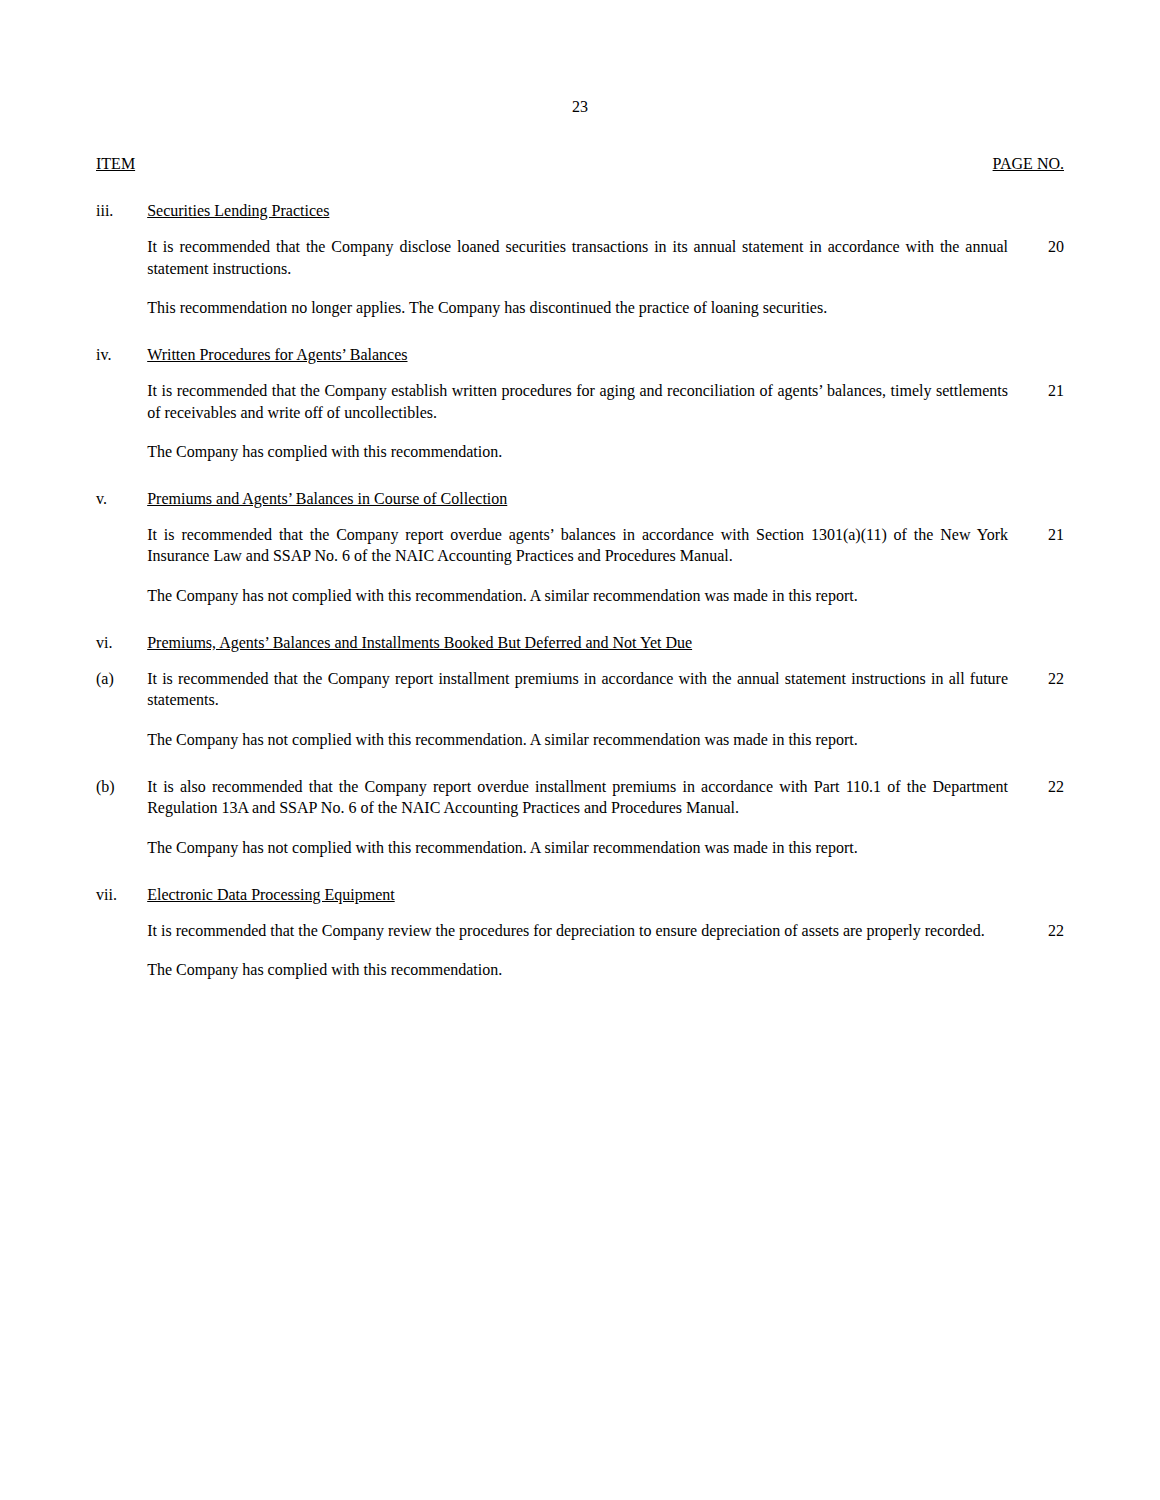23
| ITEM | PAGE NO. |
| iii. | Securities Lending Practices | |
| | It is recommended that the Company disclose loaned securities transactions in its annual statement in accordance with the annual statement instructions. | 20 |
| | This recommendation no longer applies. The Company has discontinued the practice of loaning securities. | |
| iv. | Written Procedures for Agents’ Balances | |
| | It is recommended that the Company establish written procedures for aging and reconciliation of agents’ balances, timely settlements of receivables and write off of uncollectibles. | 21 |
| | The Company has complied with this recommendation. | |
| v. | Premiums and Agents’ Balances in Course of Collection | |
| | It is recommended that the Company report overdue agents’ balances in accordance with Section 1301(a)(11) of the New York Insurance Law and SSAP No. 6 of the NAIC Accounting Practices and Procedures Manual. | 21 |
| | The Company has not complied with this recommendation. A similar recommendation was made in this report. | |
| vi. | Premiums, Agents’ Balances and Installments Booked But Deferred and Not Yet Due | |
| (a) | It is recommended that the Company report installment premiums in accordance with the annual statement instructions in all future statements. | 22 |
| | The Company has not complied with this recommendation. A similar recommendation was made in this report. | |
| (b) | It is also recommended that the Company report overdue installment premiums in accordance with Part 110.1 of the Department Regulation 13A and SSAP No. 6 of the NAIC Accounting Practices and Procedures Manual. | 22 |
| | The Company has not complied with this recommendation. A similar recommendation was made in this report. | |
| vii. | Electronic Data Processing Equipment | |
| | It is recommended that the Company review the procedures for depreciation to ensure depreciation of assets are properly recorded. | 22 |
| | The Company has complied with this recommendation. | |